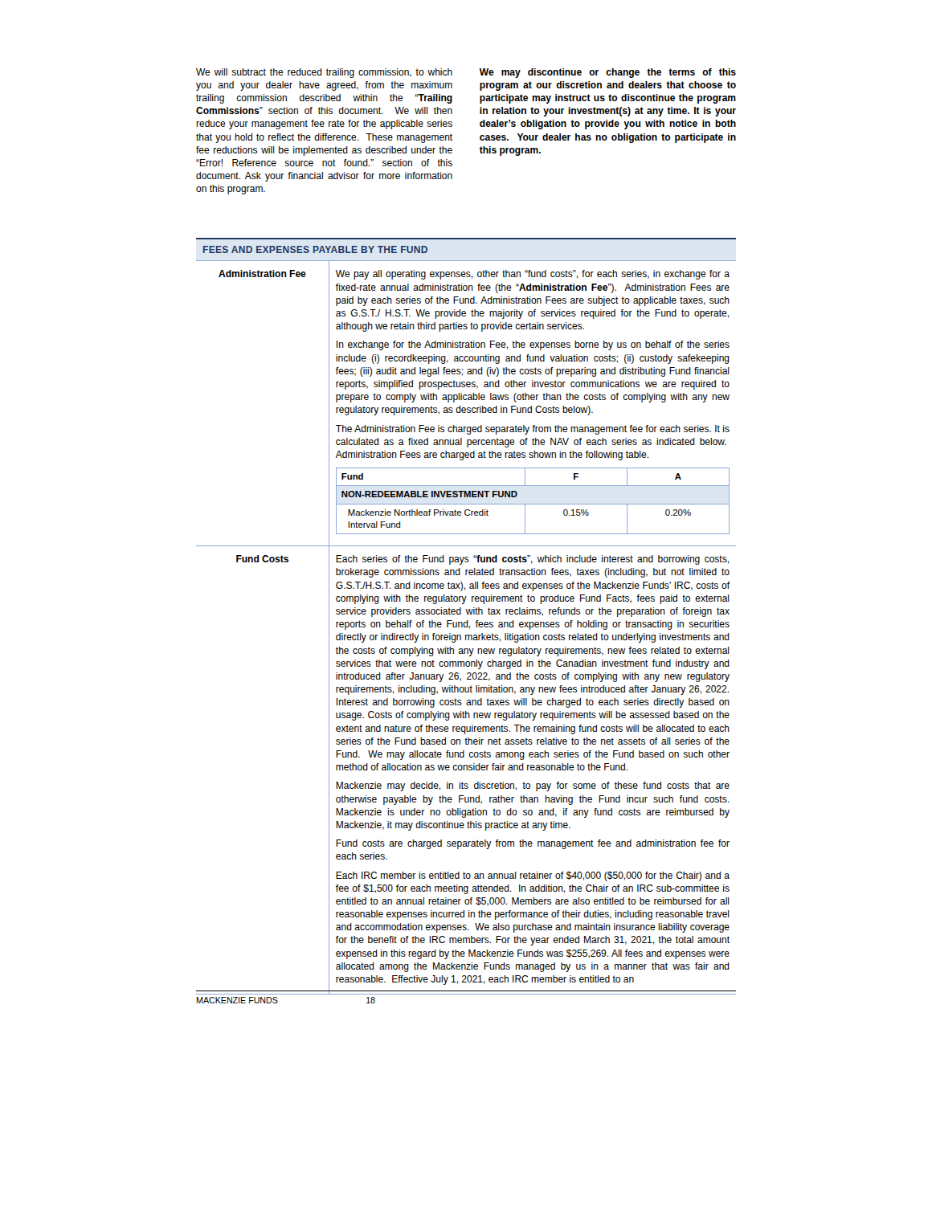We will subtract the reduced trailing commission, to which you and your dealer have agreed, from the maximum trailing commission described within the “Trailing Commissions” section of this document. We will then reduce your management fee rate for the applicable series that you hold to reflect the difference. These management fee reductions will be implemented as described under the “Error! Reference source not found.” section of this document. Ask your financial advisor for more information on this program.
We may discontinue or change the terms of this program at our discretion and dealers that choose to participate may instruct us to discontinue the program in relation to your investment(s) at any time. It is your dealer’s obligation to provide you with notice in both cases. Your dealer has no obligation to participate in this program.
FEES AND EXPENSES PAYABLE BY THE FUND
| Administration Fee | We pay all operating expenses, other than “fund costs”, for each series, in exchange for a fixed-rate annual administration fee (the “ Administration Fee ”). Administration Fees are paid by each series of the Fund. Administration Fees are subject to applicable taxes, such as G.S.T./ H.S.T. We provide the majority of services required for the Fund to operate, although we retain third parties to provide certain services. In exchange for the Administration Fee, the expenses borne by us on behalf of the series include (i) recordkeeping, accounting and fund valuation costs; (ii) custody safekeeping fees; (iii) audit and legal fees; and (iv) the costs of preparing and distributing Fund financial reports, simplified prospectuses, and other investor communications we are required to prepare to comply with applicable laws (other than the costs of complying with any new regulatory requirements, as described in Fund Costs below). The Administration Fee is charged separately from the management fee for each series. It is calculated as a fixed annual percentage of the NAV of each series as indicated below. Administration Fees are charged at the rates shown in the following table. / Fund / F / A / / --- / --- / --- / / NON-REDEEMABLE INVESTMENT FUND / / Mackenzie Northleaf Private Credit Interval Fund / 0.15% / 0.20% / |
| Fund Costs | Each series of the Fund pays “ fund costs ”, which include interest and borrowing costs, brokerage commissions and related transaction fees, taxes (including, but not limited to G.S.T./H.S.T. and income tax), all fees and expenses of the Mackenzie Funds’ IRC, costs of complying with the regulatory requirement to produce Fund Facts, fees paid to external service providers associated with tax reclaims, refunds or the preparation of foreign tax reports on behalf of the Fund, fees and expenses of holding or transacting in securities directly or indirectly in foreign markets, litigation costs related to underlying investments and the costs of complying with any new regulatory requirements, new fees related to external services that were not commonly charged in the Canadian investment fund industry and introduced after January 26, 2022, and the costs of complying with any new regulatory requirements, including, without limitation, any new fees introduced after January 26, 2022. Interest and borrowing costs and taxes will be charged to each series directly based on usage. Costs of complying with new regulatory requirements will be assessed based on the extent and nature of these requirements. The remaining fund costs will be allocated to each series of the Fund based on their net assets relative to the net assets of all series of the Fund. We may allocate fund costs among each series of the Fund based on such other method of allocation as we consider fair and reasonable to the Fund. Mackenzie may decide, in its discretion, to pay for some of these fund costs that are otherwise payable by the Fund, rather than having the Fund incur such fund costs. Mackenzie is under no obligation to do so and, if any fund costs are reimbursed by Mackenzie, it may discontinue this practice at any time. Fund costs are charged separately from the management fee and administration fee for each series. Each IRC member is entitled to an annual retainer of $40,000 ($50,000 for the Chair) and a fee of $1,500 for each meeting attended. In addition, the Chair of an IRC sub-committee is entitled to an annual retainer of $5,000. Members are also entitled to be reimbursed for all reasonable expenses incurred in the performance of their duties, including reasonable travel and accommodation expenses. We also purchase and maintain insurance liability coverage for the benefit of the IRC members. For the year ended March 31, 2021, the total amount expensed in this regard by the Mackenzie Funds was $255,269. All fees and expenses were allocated among the Mackenzie Funds managed by us in a manner that was fair and reasonable. Effective July 1, 2021, each IRC member is entitled to an |
MACKENZIE FUNDS
18